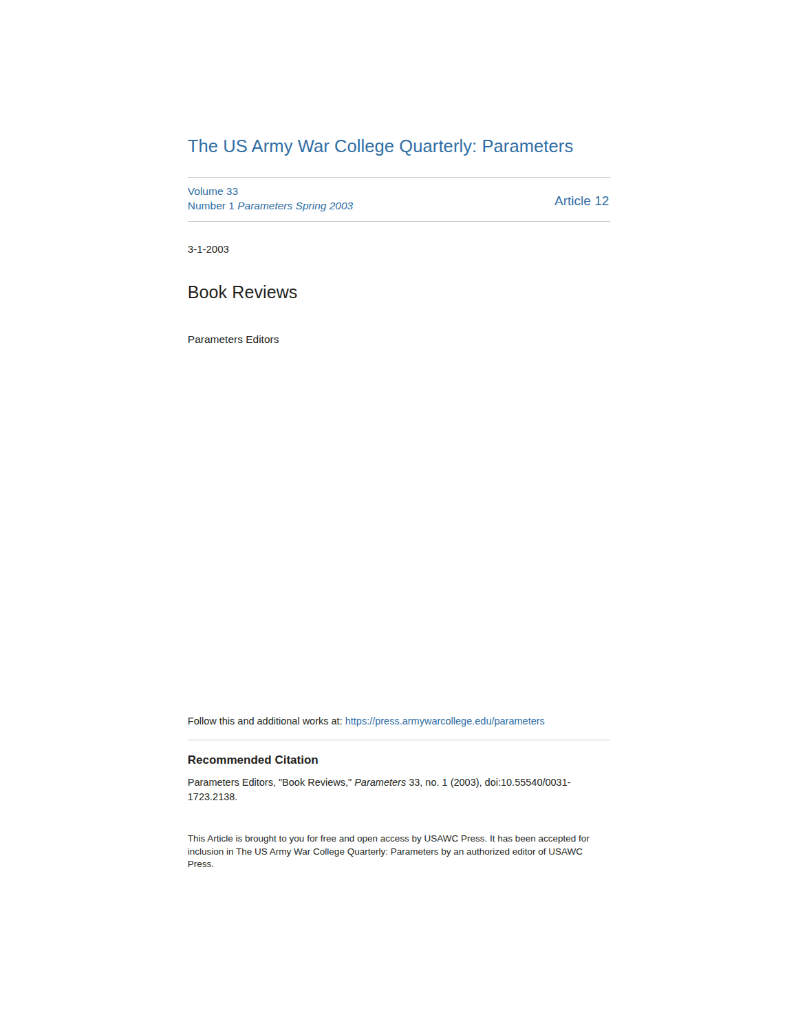The US Army War College Quarterly: Parameters
Volume 33
Number 1 Parameters Spring 2003
Article 12
3-1-2003
Book Reviews
Parameters Editors
Follow this and additional works at: https://press.armywarcollege.edu/parameters
Recommended Citation
Parameters Editors, "Book Reviews," Parameters 33, no. 1 (2003), doi:10.55540/0031-1723.2138.
This Article is brought to you for free and open access by USAWC Press. It has been accepted for inclusion in The US Army War College Quarterly: Parameters by an authorized editor of USAWC Press.